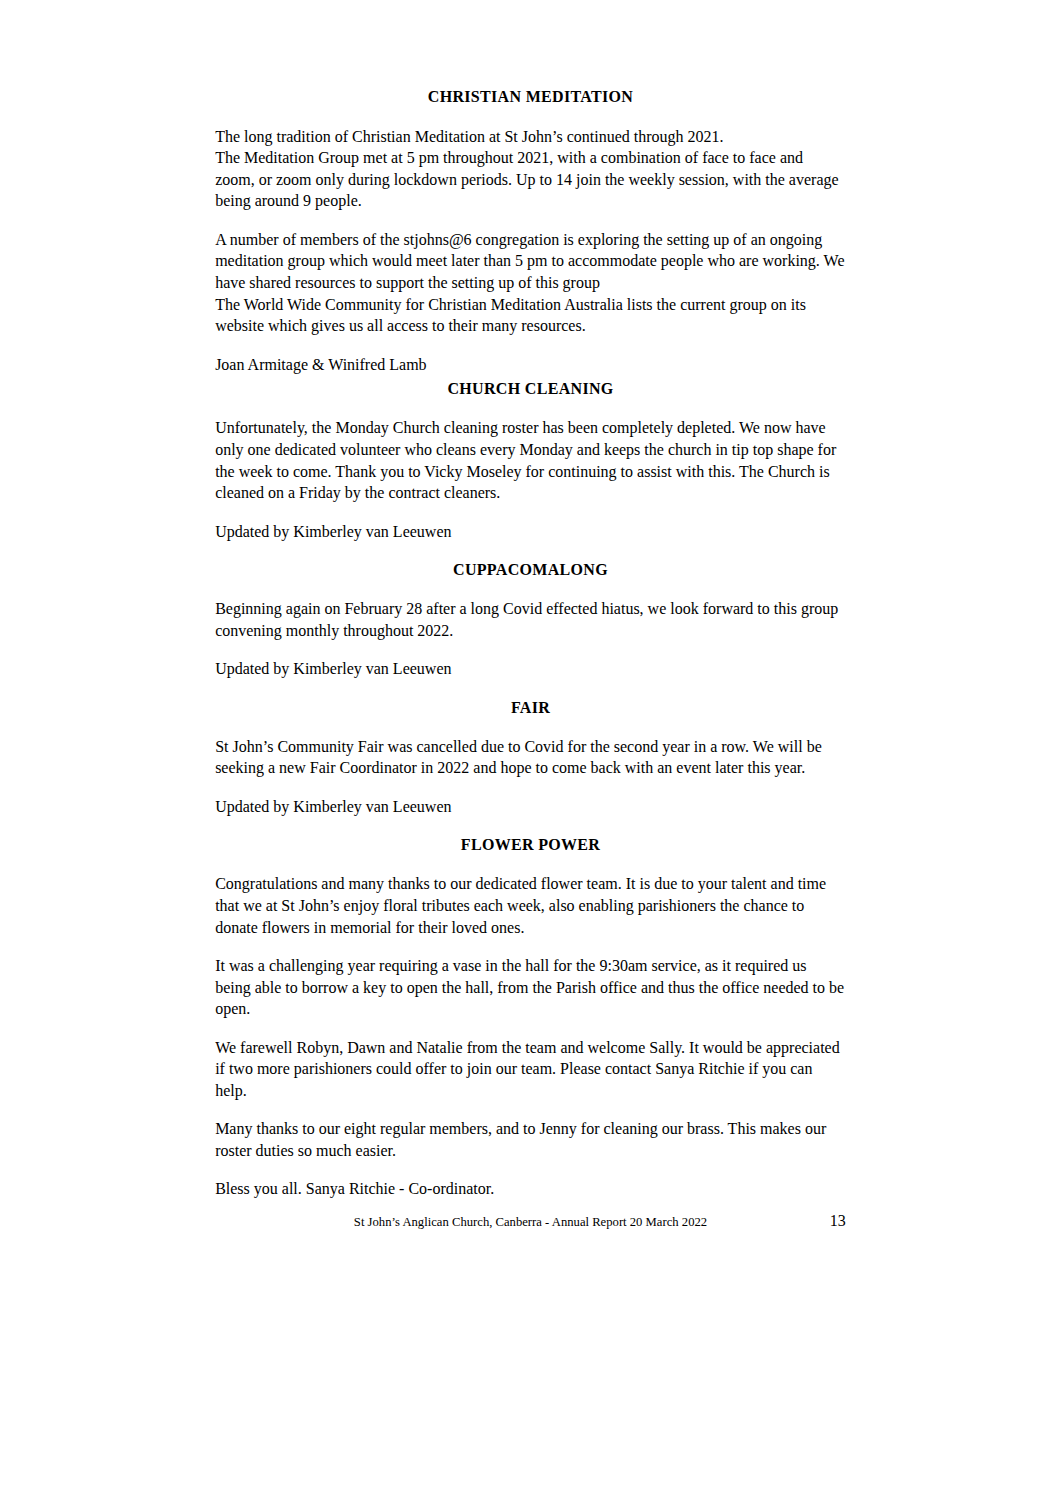CHRISTIAN MEDITATION
The long tradition of Christian Meditation at St John’s continued through 2021.
The Meditation Group met at 5 pm throughout 2021, with a combination of face to face and zoom, or zoom only during lockdown periods. Up to 14 join the weekly session, with the average being around 9 people.
A number of members of the stjohns@6 congregation is exploring the setting up of an ongoing meditation group which would meet later than 5 pm to accommodate people who are working. We have shared resources to support the setting up of this group
The World Wide Community for Christian Meditation Australia lists the current group on its website which gives us all access to their many resources.
Joan Armitage & Winifred Lamb
CHURCH CLEANING
Unfortunately, the Monday Church cleaning roster has been completely depleted. We now have only one dedicated volunteer who cleans every Monday and keeps the church in tip top shape for the week to come. Thank you to Vicky Moseley for continuing to assist with this. The Church is cleaned on a Friday by the contract cleaners.
Updated by Kimberley van Leeuwen
CUPPACOMALONG
Beginning again on February 28 after a long Covid effected hiatus, we look forward to this group convening monthly throughout 2022.
Updated by Kimberley van Leeuwen
FAIR
St John’s Community Fair was cancelled due to Covid for the second year in a row. We will be seeking a new Fair Coordinator in 2022 and hope to come back with an event later this year.
Updated by Kimberley van Leeuwen
FLOWER POWER
Congratulations and many thanks to our dedicated flower team. It is due to your talent and time that we at St John’s enjoy floral tributes each week, also enabling parishioners the chance to donate flowers in memorial for their loved ones.
It was a challenging year requiring a vase in the hall for the 9:30am service, as it required us being able to borrow a key to open the hall, from the Parish office and thus the office needed to be open.
We farewell Robyn, Dawn and Natalie from the team and welcome Sally. It would be appreciated if two more parishioners could offer to join our team. Please contact Sanya Ritchie if you can help.
Many thanks to our eight regular members, and to Jenny for cleaning our brass. This makes our roster duties so much easier.
Bless you all. Sanya Ritchie - Co-ordinator.
St John’s Anglican Church, Canberra - Annual Report 20 March 2022 13